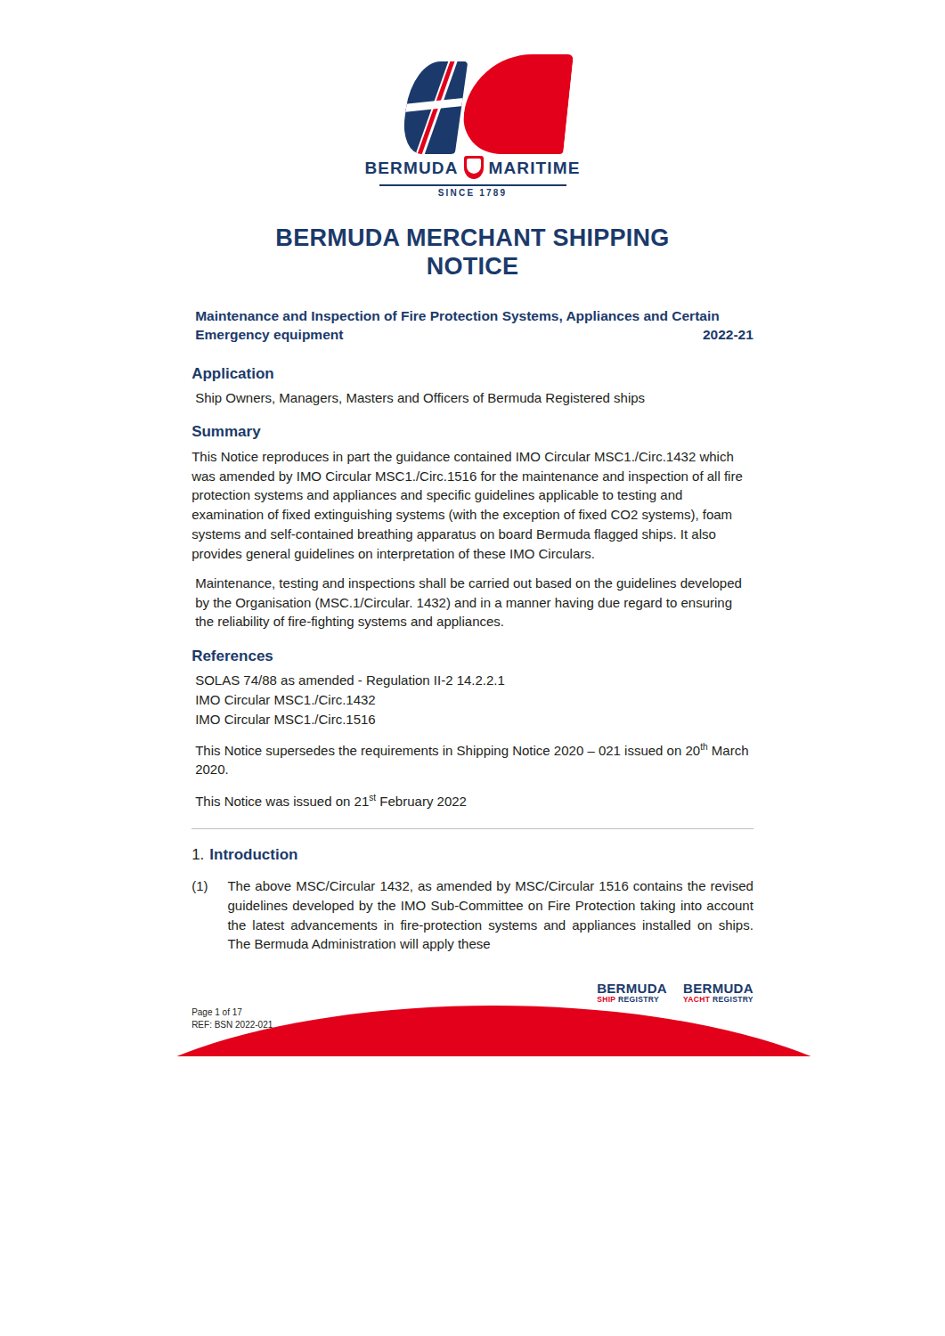BERMUDA MARITIME
SINCE 1789
BERMUDA MERCHANT SHIPPING
NOTICE
Maintenance and Inspection of Fire Protection Systems, Appliances and Certain Emergency equipment2022-21
Application
Ship Owners, Managers, Masters and Officers of Bermuda Registered ships
Summary
This Notice reproduces in part the guidance contained IMO Circular MSC1./Circ.1432 which was amended by IMO Circular MSC1./Circ.1516 for the maintenance and inspection of all fire protection systems and appliances and specific guidelines applicable to testing and examination of fixed extinguishing systems (with the exception of fixed CO2 systems), foam systems and self-contained breathing apparatus on board Bermuda flagged ships. It also provides general guidelines on interpretation of these IMO Circulars.
Maintenance, testing and inspections shall be carried out based on the guidelines developed by the Organisation (MSC.1/Circular. 1432) and in a manner having due regard to ensuring the reliability of fire-fighting systems and appliances.
References
SOLAS 74/88 as amended - Regulation II-2 14.2.2.1
IMO Circular MSC1./Circ.1432
IMO Circular MSC1./Circ.1516
This Notice supersedes the requirements in Shipping Notice 2020 – 021 issued on 20th March 2020.
This Notice was issued on 21st February 2022
1. Introduction
(1) The above MSC/Circular 1432, as amended by MSC/Circular 1516 contains the revised guidelines developed by the IMO Sub-Committee on Fire Protection taking into account the latest advancements in fire-protection systems and appliances installed on ships. The Bermuda Administration will apply these
BERMUDA SHIP REGISTRY
BERMUDA YACHT REGISTRY
Page 1 of 17
REF: BSN 2022-021